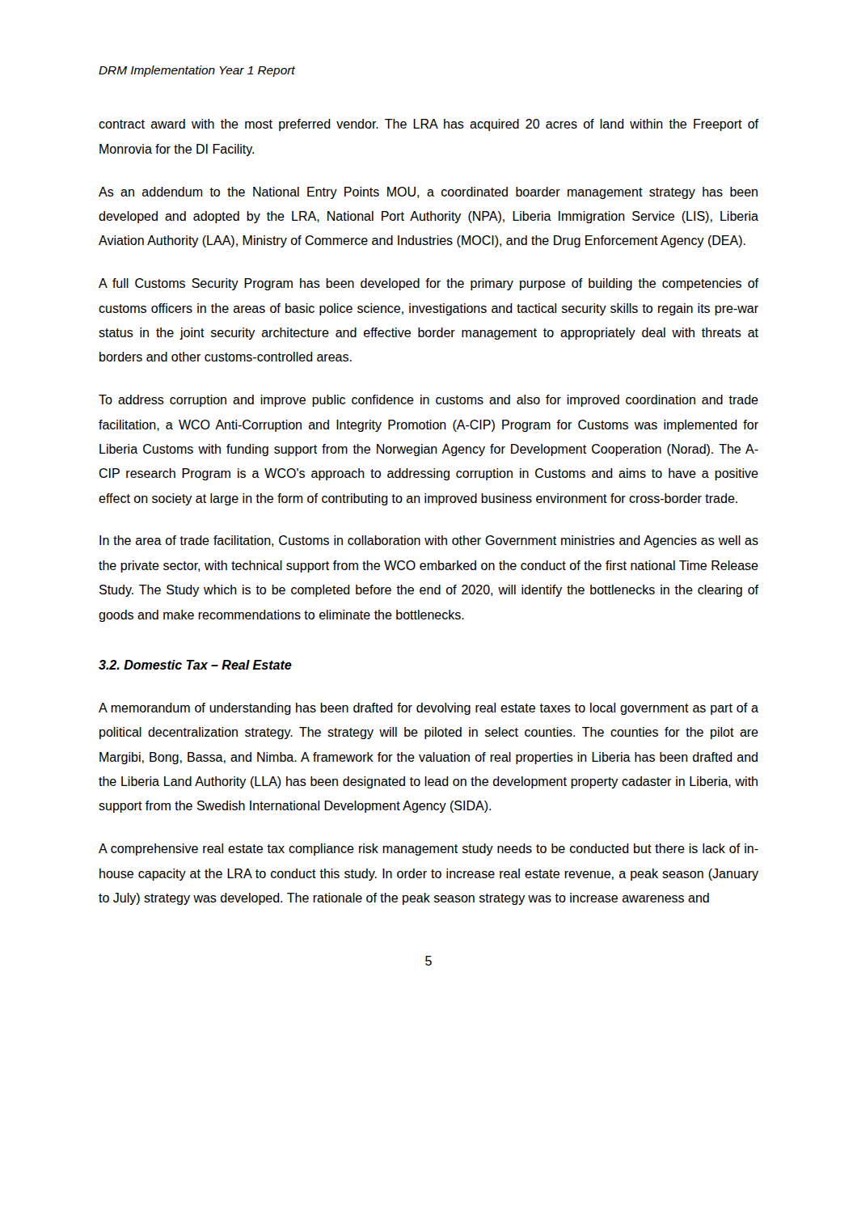DRM Implementation Year 1 Report
contract award with the most preferred vendor. The LRA has acquired 20 acres of land within the Freeport of Monrovia for the DI Facility.
As an addendum to the National Entry Points MOU, a coordinated boarder management strategy has been developed and adopted by the LRA, National Port Authority (NPA), Liberia Immigration Service (LIS), Liberia Aviation Authority (LAA), Ministry of Commerce and Industries (MOCI), and the Drug Enforcement Agency (DEA).
A full Customs Security Program has been developed for the primary purpose of building the competencies of customs officers in the areas of basic police science, investigations and tactical security skills to regain its pre-war status in the joint security architecture and effective border management to appropriately deal with threats at borders and other customs-controlled areas.
To address corruption and improve public confidence in customs and also for improved coordination and trade facilitation, a WCO Anti-Corruption and Integrity Promotion (A-CIP) Program for Customs was implemented for Liberia Customs with funding support from the Norwegian Agency for Development Cooperation (Norad). The A-CIP research Program is a WCO's approach to addressing corruption in Customs and aims to have a positive effect on society at large in the form of contributing to an improved business environment for cross-border trade.
In the area of trade facilitation, Customs in collaboration with other Government ministries and Agencies as well as the private sector, with technical support from the WCO embarked on the conduct of the first national Time Release Study. The Study which is to be completed before the end of 2020, will identify the bottlenecks in the clearing of goods and make recommendations to eliminate the bottlenecks.
3.2. Domestic Tax – Real Estate
A memorandum of understanding has been drafted for devolving real estate taxes to local government as part of a political decentralization strategy. The strategy will be piloted in select counties. The counties for the pilot are Margibi, Bong, Bassa, and Nimba. A framework for the valuation of real properties in Liberia has been drafted and the Liberia Land Authority (LLA) has been designated to lead on the development property cadaster in Liberia, with support from the Swedish International Development Agency (SIDA).
A comprehensive real estate tax compliance risk management study needs to be conducted but there is lack of in-house capacity at the LRA to conduct this study. In order to increase real estate revenue, a peak season (January to July) strategy was developed. The rationale of the peak season strategy was to increase awareness and
5